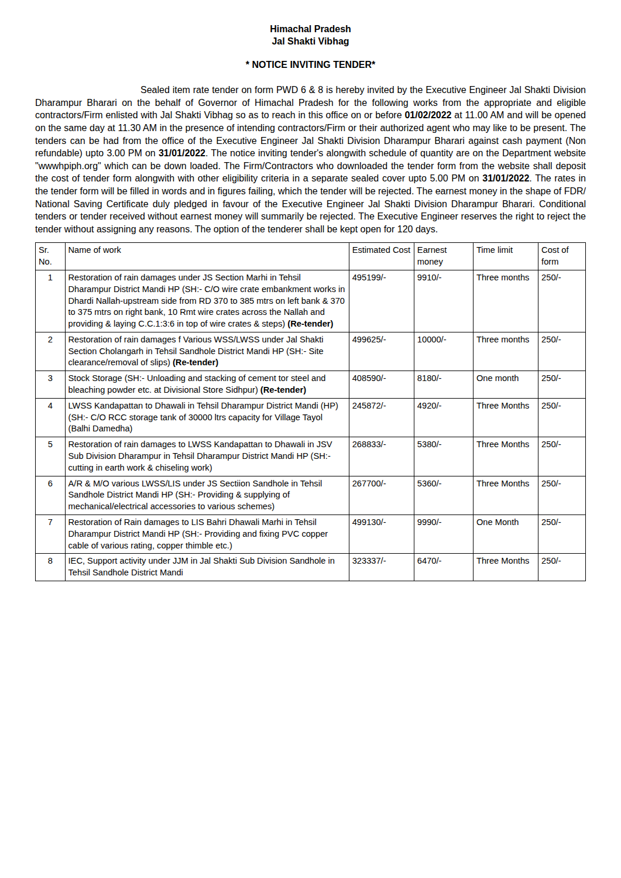Himachal Pradesh
Jal Shakti Vibhag
* NOTICE INVITING TENDER*
Sealed item rate tender on form PWD 6 & 8 is hereby invited by the Executive Engineer Jal Shakti Division Dharampur Bharari on the behalf of Governor of Himachal Pradesh for the following works from the appropriate and eligible contractors/Firm enlisted with Jal Shakti Vibhag so as to reach in this office on or before 01/02/2022 at 11.00 AM and will be opened on the same day at 11.30 AM in the presence of intending contractors/Firm or their authorized agent who may like to be present. The tenders can be had from the office of the Executive Engineer Jal Shakti Division Dharampur Bharari against cash payment (Non refundable) upto 3.00 PM on 31/01/2022. The notice inviting tender's alongwith schedule of quantity are on the Department website "wwwhpiph.org" which can be down loaded. The Firm/Contractors who downloaded the tender form from the website shall deposit the cost of tender form alongwith with other eligibility criteria in a separate sealed cover upto 5.00 PM on 31/01/2022. The rates in the tender form will be filled in words and in figures failing, which the tender will be rejected. The earnest money in the shape of FDR/ National Saving Certificate duly pledged in favour of the Executive Engineer Jal Shakti Division Dharampur Bharari. Conditional tenders or tender received without earnest money will summarily be rejected. The Executive Engineer reserves the right to reject the tender without assigning any reasons. The option of the tenderer shall be kept open for 120 days.
| Sr. No. | Name of work | Estimated Cost | Earnest money | Time limit | Cost of form |
| --- | --- | --- | --- | --- | --- |
| 1 | Restoration of rain damages under JS Section Marhi in Tehsil Dharampur District Mandi HP (SH:- C/O wire crate embankment works in Dhardi Nallah-upstream side from RD 370 to 385 mtrs on left bank & 370 to 375 mtrs on right bank, 10 Rmt wire crates across the Nallah and providing & laying C.C.1:3:6 in top of wire crates & steps) (Re-tender) | 495199/- | 9910/- | Three months | 250/- |
| 2 | Restoration of rain damages f Various WSS/LWSS under Jal Shakti Section Cholangarh in Tehsil Sandhole District Mandi HP (SH:- Site clearance/removal of slips) (Re-tender) | 499625/- | 10000/- | Three months | 250/- |
| 3 | Stock Storage (SH:- Unloading and stacking of cement tor steel and bleaching powder etc. at Divisional Store Sidhpur) (Re-tender) | 408590/- | 8180/- | One month | 250/- |
| 4 | LWSS Kandapattan to Dhawali in Tehsil Dharampur District Mandi (HP) (SH:- C/O RCC storage tank of 30000 ltrs capacity for Village Tayol (Balhi Damedha) | 245872/- | 4920/- | Three Months | 250/- |
| 5 | Restoration of rain damages to LWSS Kandapattan to Dhawali in JSV Sub Division Dharampur in Tehsil Dharampur District Mandi HP (SH:- cutting in earth work & chiseling work) | 268833/- | 5380/- | Three Months | 250/- |
| 6 | A/R & M/O various LWSS/LIS under JS Sectiion Sandhole in Tehsil Sandhole District Mandi HP (SH:- Providing & supplying of mechanical/electrical accessories to various schemes) | 267700/- | 5360/- | Three Months | 250/- |
| 7 | Restoration of Rain damages to LIS Bahri Dhawali Marhi in Tehsil Dharampur District Mandi HP (SH:- Providing and fixing PVC copper cable of various rating, copper thimble etc.) | 499130/- | 9990/- | One Month | 250/- |
| 8 | IEC, Support activity under JJM in Jal Shakti Sub Division Sandhole in Tehsil Sandhole District Mandi | 323337/- | 6470/- | Three Months | 250/- |